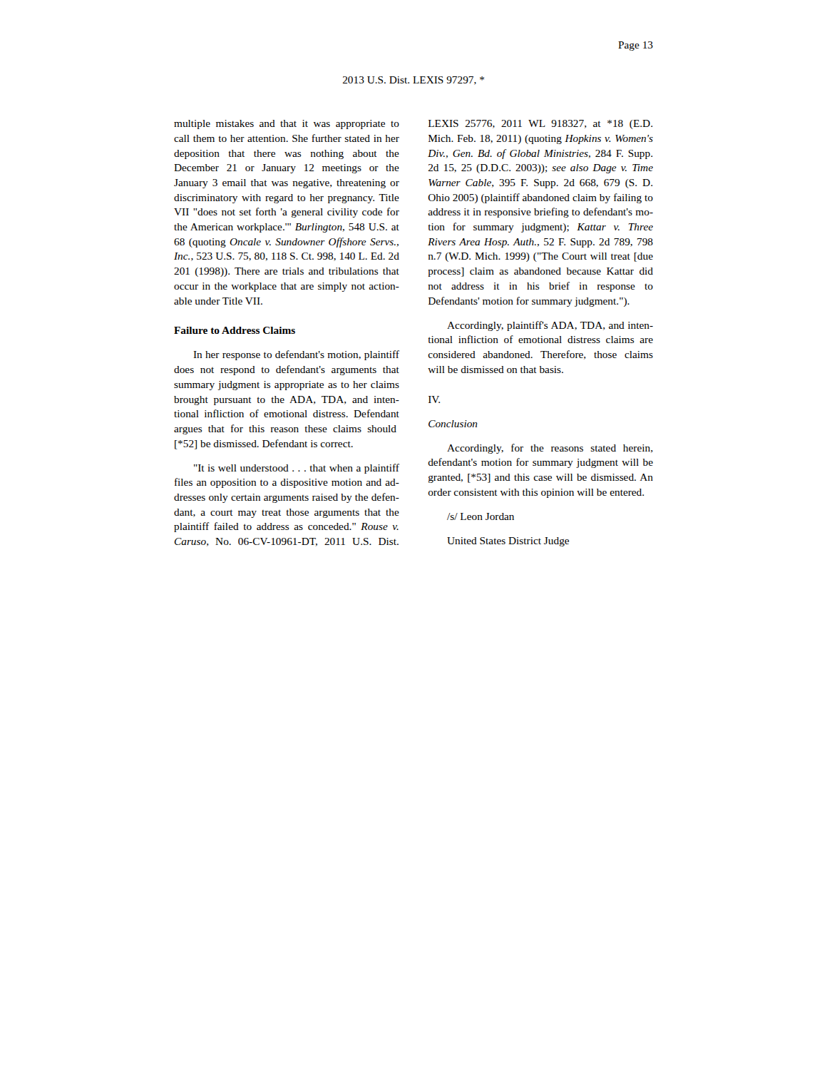Page 13
2013 U.S. Dist. LEXIS 97297, *
multiple mistakes and that it was appropriate to call them to her attention. She further stated in her deposition that there was nothing about the December 21 or January 12 meetings or the January 3 email that was negative, threatening or discriminatory with regard to her pregnancy. Title VII "does not set forth 'a general civility code for the American workplace.'" Burlington, 548 U.S. at 68 (quoting Oncale v. Sundowner Offshore Servs., Inc., 523 U.S. 75, 80, 118 S. Ct. 998, 140 L. Ed. 2d 201 (1998)). There are trials and tribulations that occur in the workplace that are simply not actionable under Title VII.
Failure to Address Claims
In her response to defendant's motion, plaintiff does not respond to defendant's arguments that summary judgment is appropriate as to her claims brought pursuant to the ADA, TDA, and intentional infliction of emotional distress. Defendant argues that for this reason these claims should [*52] be dismissed. Defendant is correct.
"It is well understood . . . that when a plaintiff files an opposition to a dispositive motion and addresses only certain arguments raised by the defendant, a court may treat those arguments that the plaintiff failed to address as conceded." Rouse v. Caruso, No. 06-CV-10961-DT, 2011 U.S. Dist. LEXIS 25776, 2011 WL 918327, at *18 (E.D. Mich. Feb. 18, 2011) (quoting Hopkins v. Women's Div., Gen. Bd. of Global Ministries, 284 F. Supp. 2d 15, 25 (D.D.C. 2003)); see also Dage v. Time Warner Cable, 395 F. Supp. 2d 668, 679 (S. D. Ohio 2005) (plaintiff abandoned claim by failing to address it in responsive briefing to defendant's motion for summary judgment); Kattar v. Three Rivers Area Hosp. Auth., 52 F. Supp. 2d 789, 798 n.7 (W.D. Mich. 1999) ("The Court will treat [due process] claim as abandoned because Kattar did not address it in his brief in response to Defendants' motion for summary judgment.").
Accordingly, plaintiff's ADA, TDA, and intentional infliction of emotional distress claims are considered abandoned. Therefore, those claims will be dismissed on that basis.
IV.
Conclusion
Accordingly, for the reasons stated herein, defendant's motion for summary judgment will be granted, [*53] and this case will be dismissed. An order consistent with this opinion will be entered.
/s/ Leon Jordan
United States District Judge